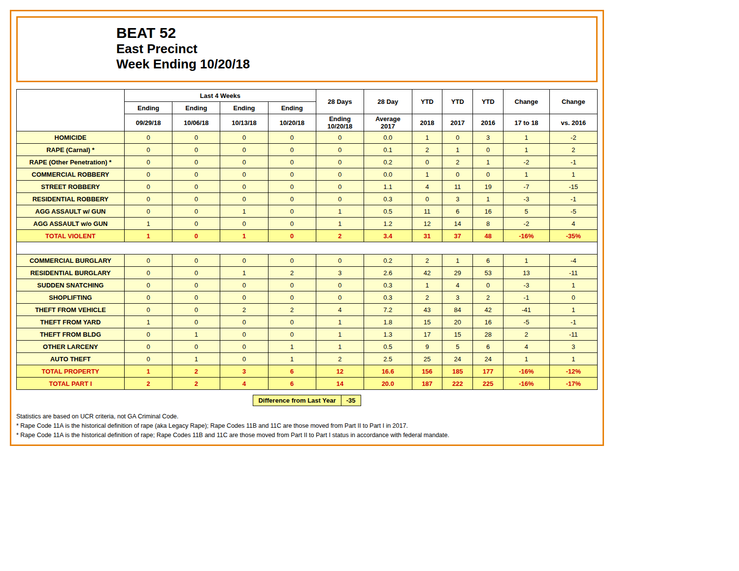BEAT 52
East Precinct
Week Ending 10/20/18
| | Last 4 Weeks | 28 Days | 28 Day | YTD | YTD | YTD | Change | Change |
| --- | --- | --- | --- | --- | --- | --- | --- | --- |
| Ending | Ending | Ending | Ending |
| 09/29/18 | 10/06/18 | 10/13/18 | 10/20/18 | Ending 10/20/18 | Average 2017 | 2018 | 2017 | 2016 | 17 to 18 | vs. 2016 |
| HOMICIDE | 0 | 0 | 0 | 0 | 0 | 0.0 | 1 | 0 | 3 | 1 | -2 |
| RAPE (Carnal) * | 0 | 0 | 0 | 0 | 0 | 0.1 | 2 | 1 | 0 | 1 | 2 |
| RAPE (Other Penetration) * | 0 | 0 | 0 | 0 | 0 | 0.2 | 0 | 2 | 1 | -2 | -1 |
| COMMERCIAL ROBBERY | 0 | 0 | 0 | 0 | 0 | 0.0 | 1 | 0 | 0 | 1 | 1 |
| STREET ROBBERY | 0 | 0 | 0 | 0 | 0 | 1.1 | 4 | 11 | 19 | -7 | -15 |
| RESIDENTIAL ROBBERY | 0 | 0 | 0 | 0 | 0 | 0.3 | 0 | 3 | 1 | -3 | -1 |
| AGG ASSAULT w/ GUN | 0 | 0 | 1 | 0 | 1 | 0.5 | 11 | 6 | 16 | 5 | -5 |
| AGG ASSAULT w/o GUN | 1 | 0 | 0 | 0 | 1 | 1.2 | 12 | 14 | 8 | -2 | 4 |
| TOTAL VIOLENT | 1 | 0 | 1 | 0 | 2 | 3.4 | 31 | 37 | 48 | -16% | -35% |
| COMMERCIAL BURGLARY | 0 | 0 | 0 | 0 | 0 | 0.2 | 2 | 1 | 6 | 1 | -4 |
| RESIDENTIAL BURGLARY | 0 | 0 | 1 | 2 | 3 | 2.6 | 42 | 29 | 53 | 13 | -11 |
| SUDDEN SNATCHING | 0 | 0 | 0 | 0 | 0 | 0.3 | 1 | 4 | 0 | -3 | 1 |
| SHOPLIFTING | 0 | 0 | 0 | 0 | 0 | 0.3 | 2 | 3 | 2 | -1 | 0 |
| THEFT FROM VEHICLE | 0 | 0 | 2 | 2 | 4 | 7.2 | 43 | 84 | 42 | -41 | 1 |
| THEFT FROM YARD | 1 | 0 | 0 | 0 | 1 | 1.8 | 15 | 20 | 16 | -5 | -1 |
| THEFT FROM BLDG | 0 | 1 | 0 | 0 | 1 | 1.3 | 17 | 15 | 28 | 2 | -11 |
| OTHER LARCENY | 0 | 0 | 0 | 1 | 1 | 0.5 | 9 | 5 | 6 | 4 | 3 |
| AUTO THEFT | 0 | 1 | 0 | 1 | 2 | 2.5 | 25 | 24 | 24 | 1 | 1 |
| TOTAL PROPERTY | 1 | 2 | 3 | 6 | 12 | 16.6 | 156 | 185 | 177 | -16% | -12% |
| TOTAL PART I | 2 | 2 | 4 | 6 | 14 | 20.0 | 187 | 222 | 225 | -16% | -17% |
| Difference from Last Year | -35 |
Statistics are based on UCR criteria, not GA Criminal Code.
* Rape Code 11A is the historical definition of rape (aka Legacy Rape); Rape Codes 11B and 11C are those moved from Part II to Part I in 2017.
* Rape Code 11A is the historical definition of rape; Rape Codes 11B and 11C are those moved from Part II to Part I status in accordance with federal mandate.